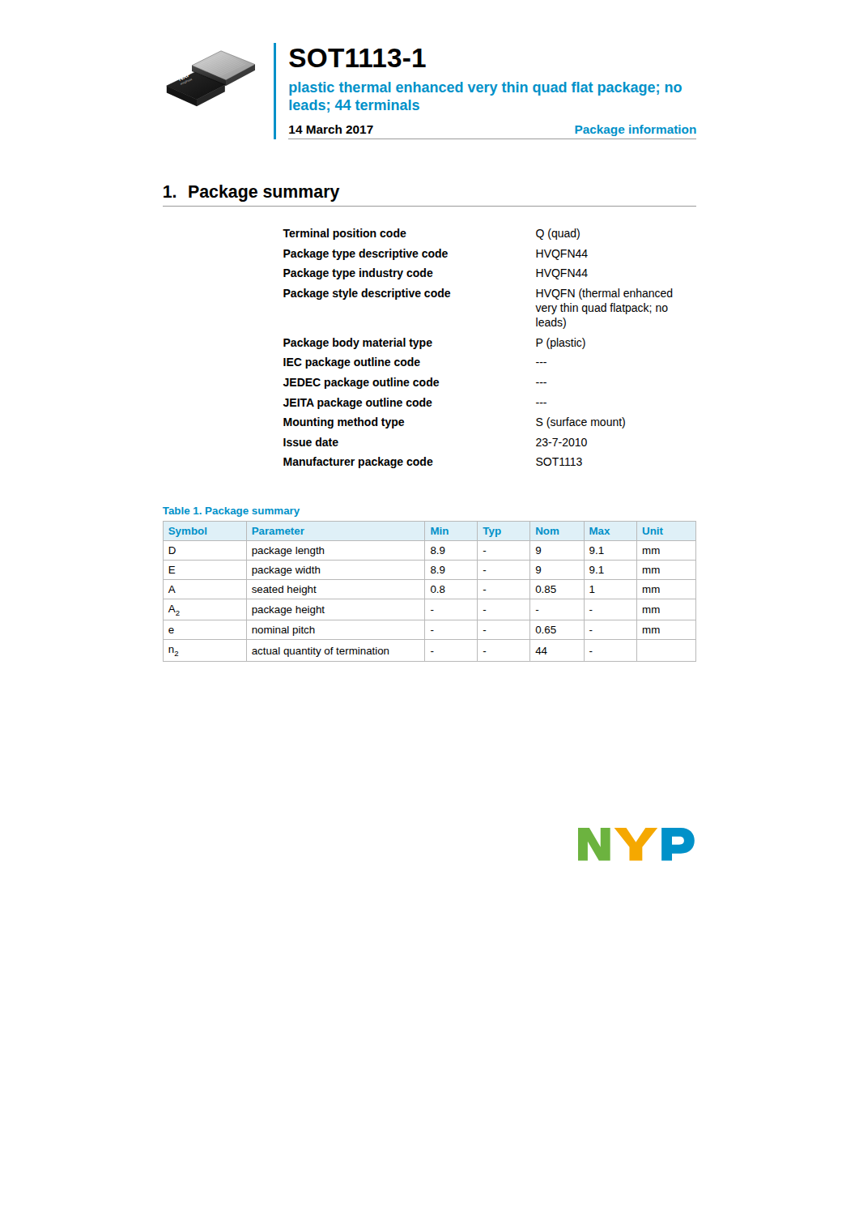NXP HVQFN44
SOT1113-1
plastic thermal enhanced very thin quad flat package; no leads; 44 terminals
14 March 2017 Package information
1. Package summary
| Terminal position code | Q (quad) |
| Package type descriptive code | HVQFN44 |
| Package type industry code | HVQFN44 |
| Package style descriptive code | HVQFN (thermal enhanced very thin quad flatpack; no leads) |
| Package body material type | P (plastic) |
| IEC package outline code | --- |
| JEDEC package outline code | --- |
| JEITA package outline code | --- |
| Mounting method type | S (surface mount) |
| Issue date | 23-7-2010 |
| Manufacturer package code | SOT1113 |
Table 1. Package summary
| Symbol | Parameter | Min | Typ | Nom | Max | Unit |
| --- | --- | --- | --- | --- | --- | --- |
| D | package length | 8.9 | - | 9 | 9.1 | mm |
| E | package width | 8.9 | - | 9 | 9.1 | mm |
| A | seated height | 0.8 | - | 0.85 | 1 | mm |
| A 2 | package height | - | - | - | - | mm |
| e | nominal pitch | - | - | 0.65 | - | mm |
| n 2 | actual quantity of termination | - | - | 44 | - | |